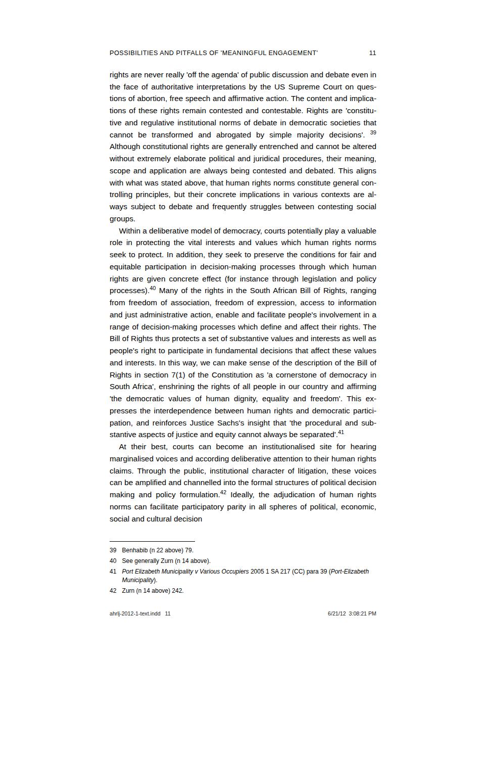Possibilities and pitfalls of 'meaningful engagement' 11
rights are never really 'off the agenda' of public discussion and debate even in the face of authoritative interpretations by the US Supreme Court on questions of abortion, free speech and affirmative action. The content and implications of these rights remain contested and contestable. Rights are 'constitutive and regulative institutional norms of debate in democratic societies that cannot be transformed and abrogated by simple majority decisions'. 39 Although constitutional rights are generally entrenched and cannot be altered without extremely elaborate political and juridical procedures, their meaning, scope and application are always being contested and debated. This aligns with what was stated above, that human rights norms constitute general controlling principles, but their concrete implications in various contexts are always subject to debate and frequently struggles between contesting social groups.
Within a deliberative model of democracy, courts potentially play a valuable role in protecting the vital interests and values which human rights norms seek to protect. In addition, they seek to preserve the conditions for fair and equitable participation in decision-making processes through which human rights are given concrete effect (for instance through legislation and policy processes).40 Many of the rights in the South African Bill of Rights, ranging from freedom of association, freedom of expression, access to information and just administrative action, enable and facilitate people's involvement in a range of decision-making processes which define and affect their rights. The Bill of Rights thus protects a set of substantive values and interests as well as people's right to participate in fundamental decisions that affect these values and interests. In this way, we can make sense of the description of the Bill of Rights in section 7(1) of the Constitution as 'a cornerstone of democracy in South Africa', enshrining the rights of all people in our country and affirming 'the democratic values of human dignity, equality and freedom'. This expresses the interdependence between human rights and democratic participation, and reinforces Justice Sachs's insight that 'the procedural and substantive aspects of justice and equity cannot always be separated'.41
At their best, courts can become an institutionalised site for hearing marginalised voices and according deliberative attention to their human rights claims. Through the public, institutional character of litigation, these voices can be amplified and channelled into the formal structures of political decision making and policy formulation.42 Ideally, the adjudication of human rights norms can facilitate participatory parity in all spheres of political, economic, social and cultural decision
Benhabib (n 22 above) 79.
See generally Zurn (n 14 above).
Port Elizabeth Municipality v Various Occupiers 2005 1 SA 217 (CC) para 39 (Port-Elizabeth Municipality).
Zurn (n 14 above) 242.
ahrlj-2012-1-text.indd 11 6/21/12 3:08:21 PM